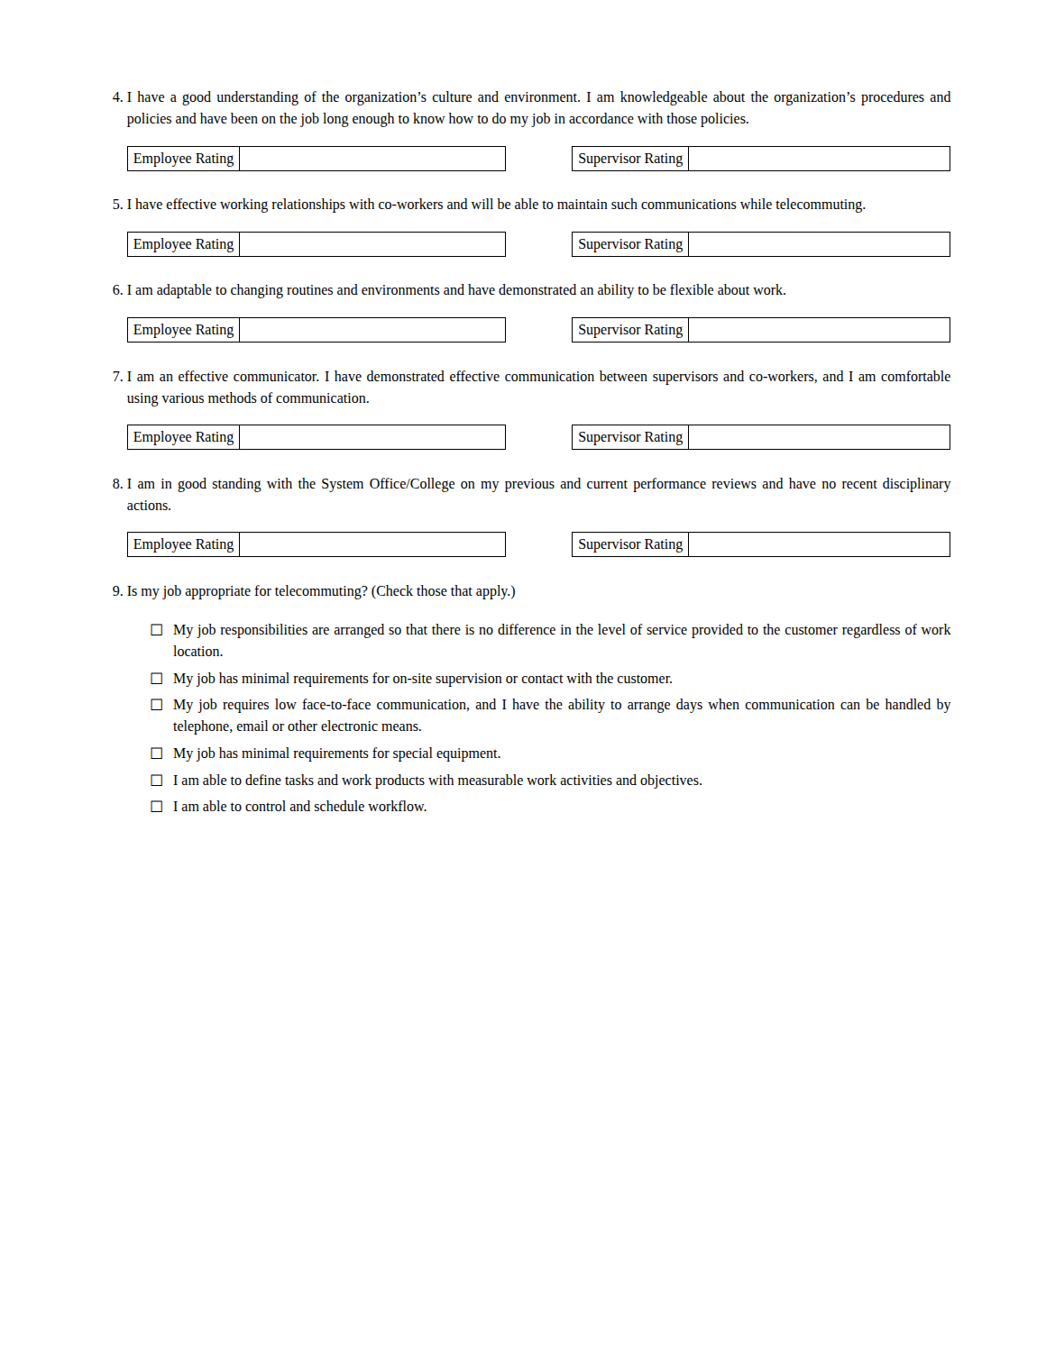I have a good understanding of the organization’s culture and environment. I am knowledgeable about the organization’s procedures and policies and have been on the job long enough to know how to do my job in accordance with those policies.
Employee Rating
Supervisor Rating
I have effective working relationships with co-workers and will be able to maintain such communications while telecommuting.
Employee Rating
Supervisor Rating
I am adaptable to changing routines and environments and have demonstrated an ability to be flexible about work.
Employee Rating
Supervisor Rating
I am an effective communicator. I have demonstrated effective communication between supervisors and co-workers, and I am comfortable using various methods of communication.
Employee Rating
Supervisor Rating
I am in good standing with the System Office/College on my previous and current performance reviews and have no recent disciplinary actions.
Employee Rating
Supervisor Rating
Is my job appropriate for telecommuting? (Check those that apply.)
My job responsibilities are arranged so that there is no difference in the level of service provided to the customer regardless of work location.
My job has minimal requirements for on-site supervision or contact with the customer.
My job requires low face-to-face communication, and I have the ability to arrange days when communication can be handled by telephone, email or other electronic means.
My job has minimal requirements for special equipment.
I am able to define tasks and work products with measurable work activities and objectives.
I am able to control and schedule workflow.